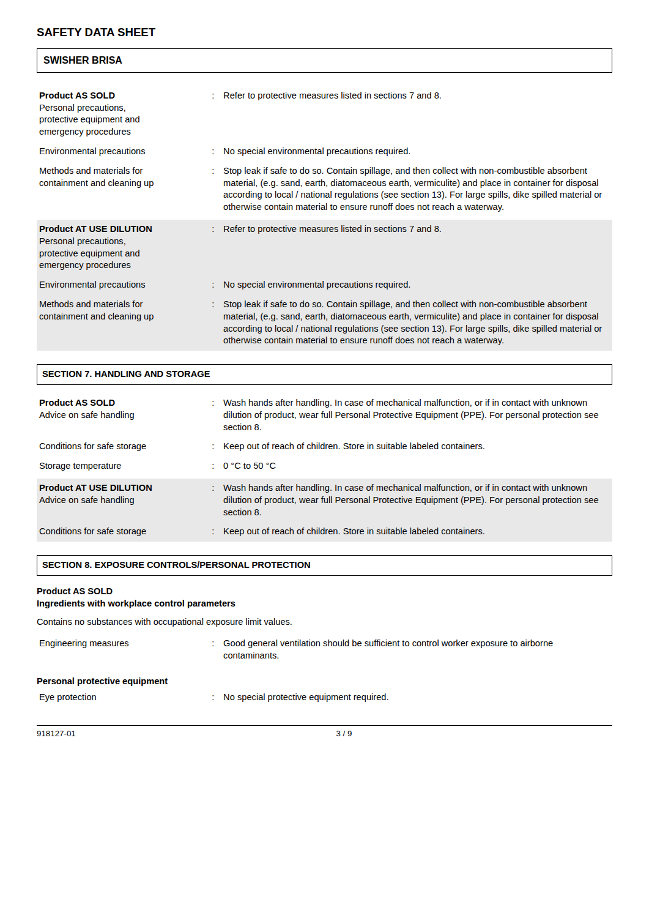SAFETY DATA SHEET
SWISHER BRISA
| Product AS SOLD Personal precautions, protective equipment and emergency procedures | : | Refer to protective measures listed in sections 7 and 8. |
| Environmental precautions | : | No special environmental precautions required. |
| Methods and materials for containment and cleaning up | : | Stop leak if safe to do so. Contain spillage, and then collect with non-combustible absorbent material, (e.g. sand, earth, diatomaceous earth, vermiculite) and place in container for disposal according to local / national regulations (see section 13). For large spills, dike spilled material or otherwise contain material to ensure runoff does not reach a waterway. |
| Product AT USE DILUTION Personal precautions, protective equipment and emergency procedures | : | Refer to protective measures listed in sections 7 and 8. |
| Environmental precautions | : | No special environmental precautions required. |
| Methods and materials for containment and cleaning up | : | Stop leak if safe to do so. Contain spillage, and then collect with non-combustible absorbent material, (e.g. sand, earth, diatomaceous earth, vermiculite) and place in container for disposal according to local / national regulations (see section 13). For large spills, dike spilled material or otherwise contain material to ensure runoff does not reach a waterway. |
SECTION 7. HANDLING AND STORAGE
| Product AS SOLD Advice on safe handling | : | Wash hands after handling. In case of mechanical malfunction, or if in contact with unknown dilution of product, wear full Personal Protective Equipment (PPE). For personal protection see section 8. |
| Conditions for safe storage | : | Keep out of reach of children. Store in suitable labeled containers. |
| Storage temperature | : | 0 °C to 50 °C |
| Product AT USE DILUTION Advice on safe handling | : | Wash hands after handling. In case of mechanical malfunction, or if in contact with unknown dilution of product, wear full Personal Protective Equipment (PPE). For personal protection see section 8. |
| Conditions for safe storage | : | Keep out of reach of children. Store in suitable labeled containers. |
SECTION 8. EXPOSURE CONTROLS/PERSONAL PROTECTION
Product AS SOLD
Ingredients with workplace control parameters
Contains no substances with occupational exposure limit values.
| Engineering measures | : | Good general ventilation should be sufficient to control worker exposure to airborne contaminants. |
Personal protective equipment
| Eye protection | : | No special protective equipment required. |
918127-01
3 / 9